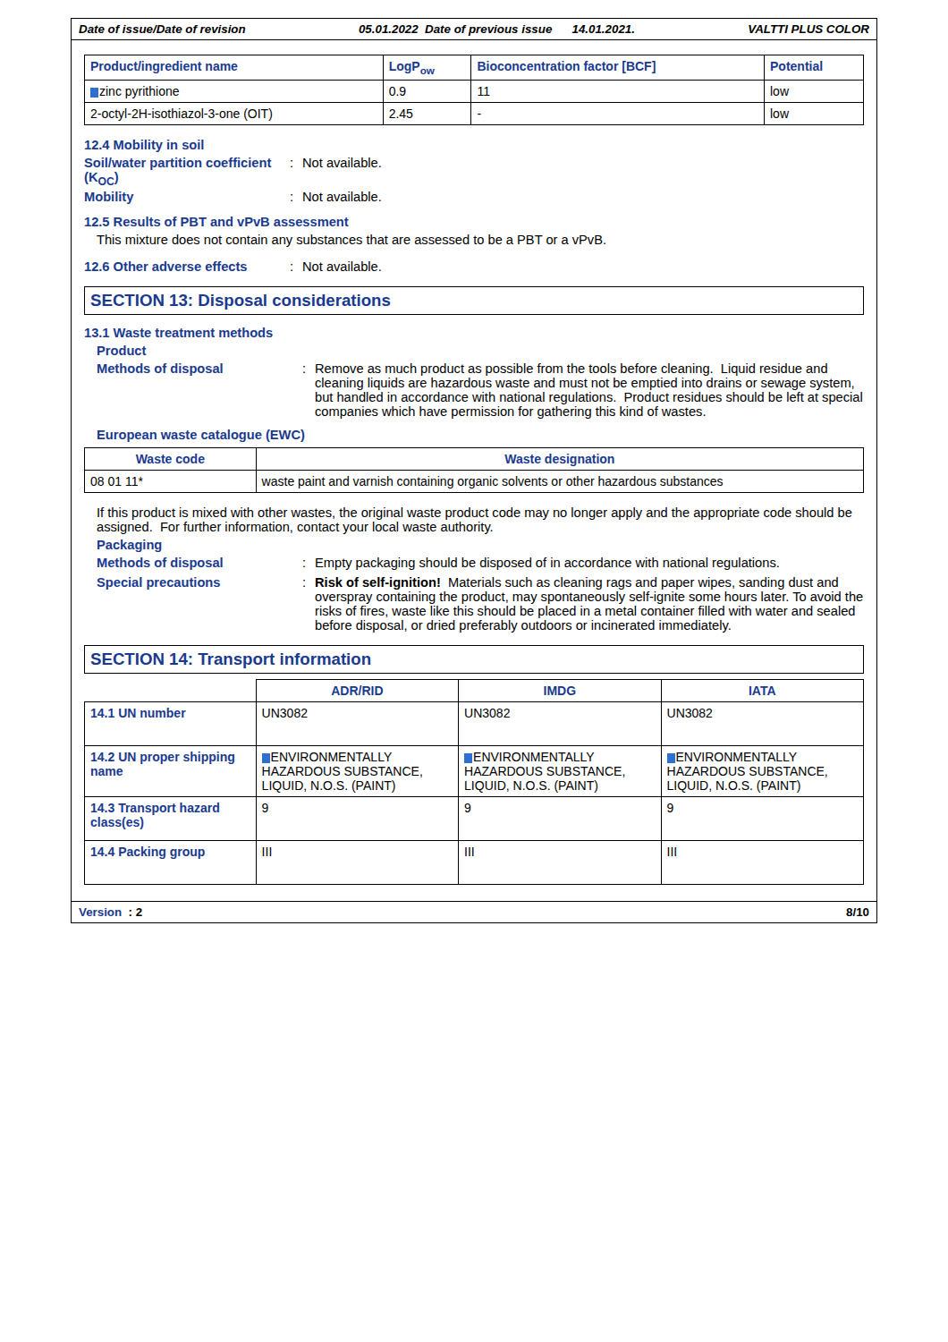Date of issue/Date of revision
05.01.2022 Date of previous issue 14.01.2021.
VALTTI PLUS COLOR
| Product/ingredient name | LogP ow | Bioconcentration factor [BCF] | Potential |
| --- | --- | --- | --- |
| zinc pyrithione | 0.9 | 11 | low |
| 2-octyl-2H-isothiazol-3-one (OIT) | 2.45 | - | low |
12.4 Mobility in soil
Soil/water partition coefficient (KOC)
:
Not available.
Mobility
:
Not available.
12.5 Results of PBT and vPvB assessment
This mixture does not contain any substances that are assessed to be a PBT or a vPvB.
12.6 Other adverse effects
:
Not available.
SECTION 13: Disposal considerations
13.1 Waste treatment methods
Product
Methods of disposal
:
Remove as much product as possible from the tools before cleaning. Liquid residue and cleaning liquids are hazardous waste and must not be emptied into drains or sewage system, but handled in accordance with national regulations. Product residues should be left at special companies which have permission for gathering this kind of wastes.
European waste catalogue (EWC)
| Waste code | Waste designation |
| --- | --- |
| 08 01 11* | waste paint and varnish containing organic solvents or other hazardous substances |
If this product is mixed with other wastes, the original waste product code may no longer apply and the appropriate code should be assigned. For further information, contact your local waste authority.
Packaging
Methods of disposal
:
Empty packaging should be disposed of in accordance with national regulations.
Special precautions
:
Risk of self-ignition! Materials such as cleaning rags and paper wipes, sanding dust and overspray containing the product, may spontaneously self-ignite some hours later. To avoid the risks of fires, waste like this should be placed in a metal container filled with water and sealed before disposal, or dried preferably outdoors or incinerated immediately.
SECTION 14: Transport information
| | ADR/RID | IMDG | IATA |
| --- | --- | --- | --- |
| 14.1 UN number | UN3082 | UN3082 | UN3082 |
| 14.2 UN proper shipping name | ENVIRONMENTALLY HAZARDOUS SUBSTANCE, LIQUID, N.O.S. (PAINT) | ENVIRONMENTALLY HAZARDOUS SUBSTANCE, LIQUID, N.O.S. (PAINT) | ENVIRONMENTALLY HAZARDOUS SUBSTANCE, LIQUID, N.O.S. (PAINT) |
| 14.3 Transport hazard class(es) | 9 | 9 | 9 |
| 14.4 Packing group | III | III | III |
Version : 2
8/10